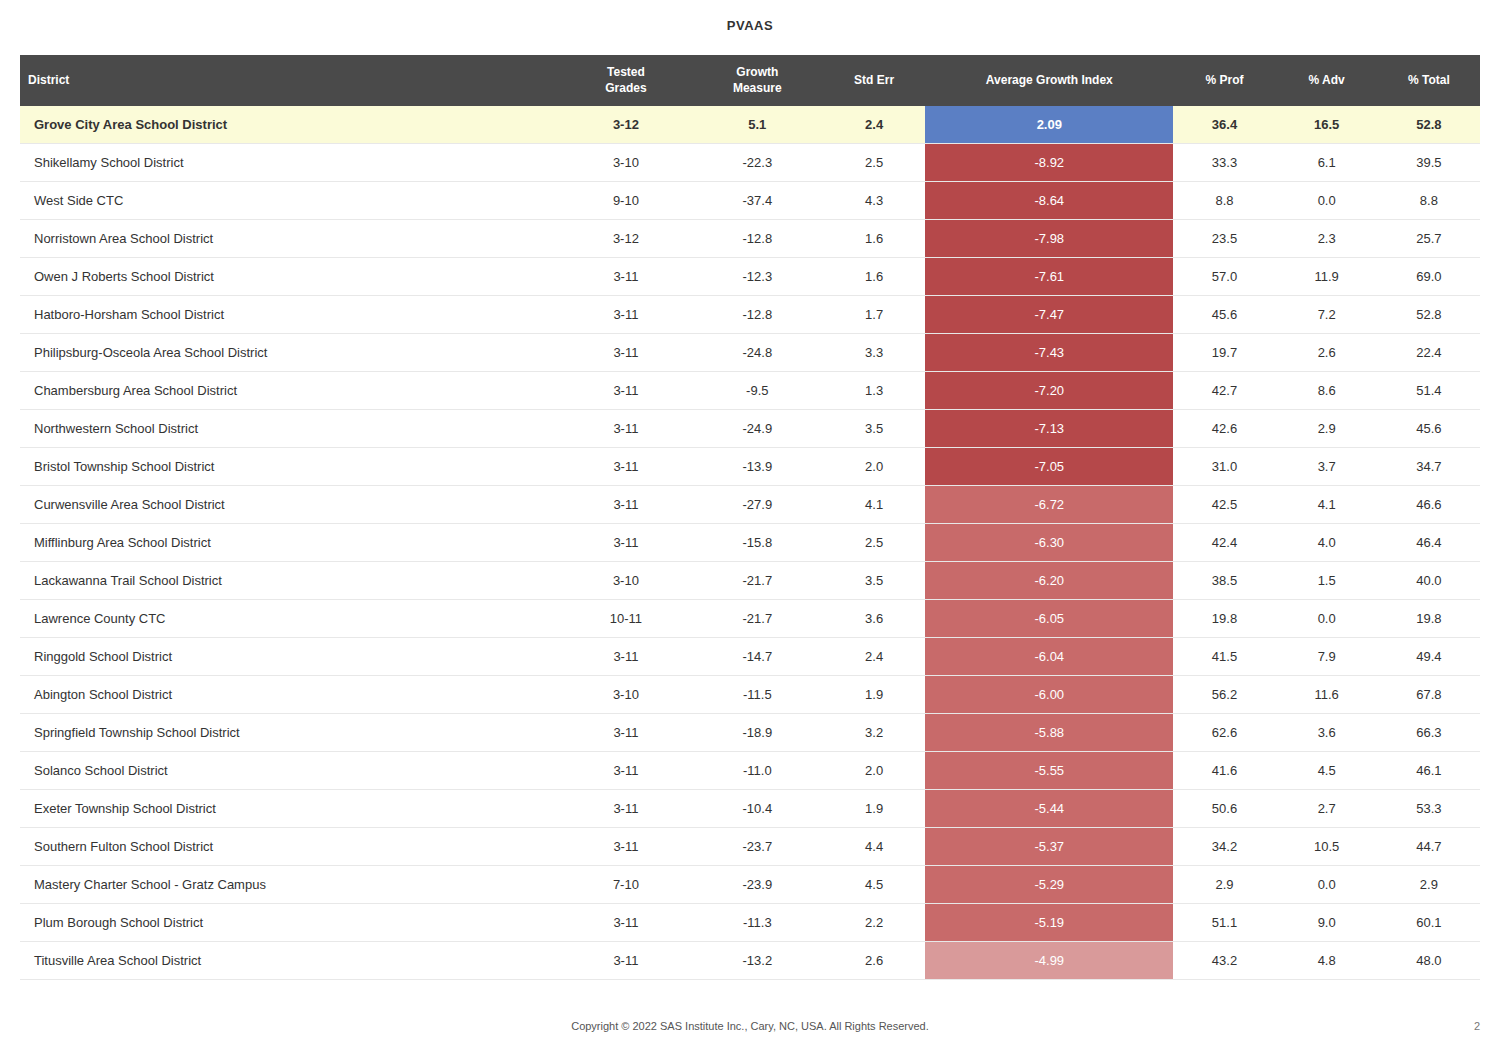PVAAS
| District | Tested Grades | Growth Measure | Std Err | Average Growth Index | % Prof | % Adv | % Total |
| --- | --- | --- | --- | --- | --- | --- | --- |
| Grove City Area School District | 3-12 | 5.1 | 2.4 | 2.09 | 36.4 | 16.5 | 52.8 |
| Shikellamy School District | 3-10 | -22.3 | 2.5 | -8.92 | 33.3 | 6.1 | 39.5 |
| West Side CTC | 9-10 | -37.4 | 4.3 | -8.64 | 8.8 | 0.0 | 8.8 |
| Norristown Area School District | 3-12 | -12.8 | 1.6 | -7.98 | 23.5 | 2.3 | 25.7 |
| Owen J Roberts School District | 3-11 | -12.3 | 1.6 | -7.61 | 57.0 | 11.9 | 69.0 |
| Hatboro-Horsham School District | 3-11 | -12.8 | 1.7 | -7.47 | 45.6 | 7.2 | 52.8 |
| Philipsburg-Osceola Area School District | 3-11 | -24.8 | 3.3 | -7.43 | 19.7 | 2.6 | 22.4 |
| Chambersburg Area School District | 3-11 | -9.5 | 1.3 | -7.20 | 42.7 | 8.6 | 51.4 |
| Northwestern School District | 3-11 | -24.9 | 3.5 | -7.13 | 42.6 | 2.9 | 45.6 |
| Bristol Township School District | 3-11 | -13.9 | 2.0 | -7.05 | 31.0 | 3.7 | 34.7 |
| Curwensville Area School District | 3-11 | -27.9 | 4.1 | -6.72 | 42.5 | 4.1 | 46.6 |
| Mifflinburg Area School District | 3-11 | -15.8 | 2.5 | -6.30 | 42.4 | 4.0 | 46.4 |
| Lackawanna Trail School District | 3-10 | -21.7 | 3.5 | -6.20 | 38.5 | 1.5 | 40.0 |
| Lawrence County CTC | 10-11 | -21.7 | 3.6 | -6.05 | 19.8 | 0.0 | 19.8 |
| Ringgold School District | 3-11 | -14.7 | 2.4 | -6.04 | 41.5 | 7.9 | 49.4 |
| Abington School District | 3-10 | -11.5 | 1.9 | -6.00 | 56.2 | 11.6 | 67.8 |
| Springfield Township School District | 3-11 | -18.9 | 3.2 | -5.88 | 62.6 | 3.6 | 66.3 |
| Solanco School District | 3-11 | -11.0 | 2.0 | -5.55 | 41.6 | 4.5 | 46.1 |
| Exeter Township School District | 3-11 | -10.4 | 1.9 | -5.44 | 50.6 | 2.7 | 53.3 |
| Southern Fulton School District | 3-11 | -23.7 | 4.4 | -5.37 | 34.2 | 10.5 | 44.7 |
| Mastery Charter School - Gratz Campus | 7-10 | -23.9 | 4.5 | -5.29 | 2.9 | 0.0 | 2.9 |
| Plum Borough School District | 3-11 | -11.3 | 2.2 | -5.19 | 51.1 | 9.0 | 60.1 |
| Titusville Area School District | 3-11 | -13.2 | 2.6 | -4.99 | 43.2 | 4.8 | 48.0 |
Copyright © 2022 SAS Institute Inc., Cary, NC, USA. All Rights Reserved. 2